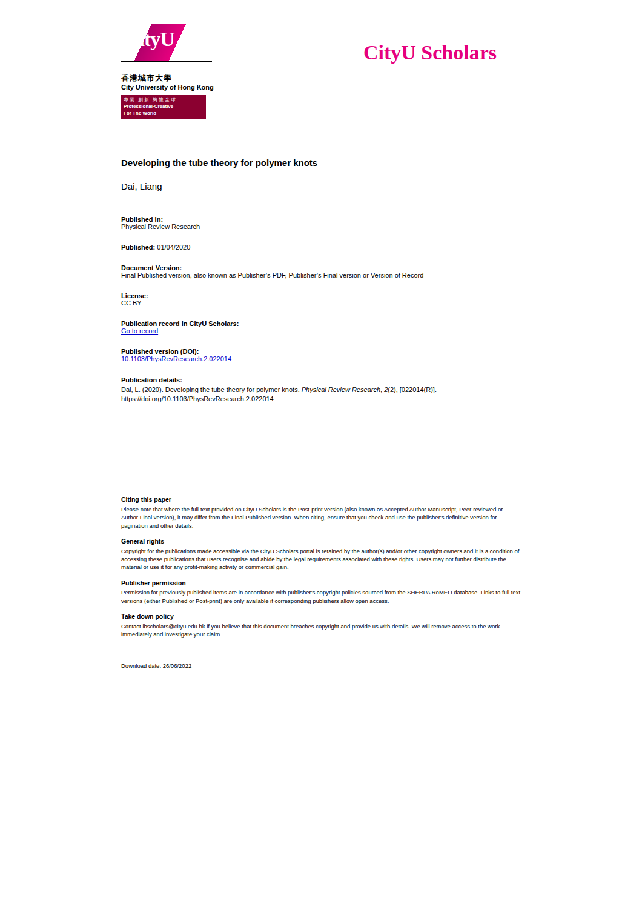CityU
香港城市大學
City University of Hong Kong
專業 創新 胸懷全球
Professional·Creative
For The World
CityU Scholars
Developing the tube theory for polymer knots
Dai, Liang
Published in:
Physical Review Research
Published: 01/04/2020
Document Version:
Final Published version, also known as Publisher’s PDF, Publisher’s Final version or Version of Record
License:
CC BY
Publication record in CityU Scholars:
Go to record
Published version (DOI):
10.1103/PhysRevResearch.2.022014
Publication details:
Dai, L. (2020). Developing the tube theory for polymer knots. Physical Review Research, 2(2), [022014(R)].
https://doi.org/10.1103/PhysRevResearch.2.022014
Citing this paper
Please note that where the full-text provided on CityU Scholars is the Post-print version (also known as Accepted Author Manuscript, Peer-reviewed or Author Final version), it may differ from the Final Published version. When citing, ensure that you check and use the publisher's definitive version for pagination and other details.
General rights
Copyright for the publications made accessible via the CityU Scholars portal is retained by the author(s) and/or other copyright owners and it is a condition of accessing these publications that users recognise and abide by the legal requirements associated with these rights. Users may not further distribute the material or use it for any profit-making activity or commercial gain.
Publisher permission
Permission for previously published items are in accordance with publisher's copyright policies sourced from the SHERPA RoMEO database. Links to full text versions (either Published or Post-print) are only available if corresponding publishers allow open access.
Take down policy
Contact lbscholars@cityu.edu.hk if you believe that this document breaches copyright and provide us with details. We will remove access to the work immediately and investigate your claim.
Download date: 26/06/2022